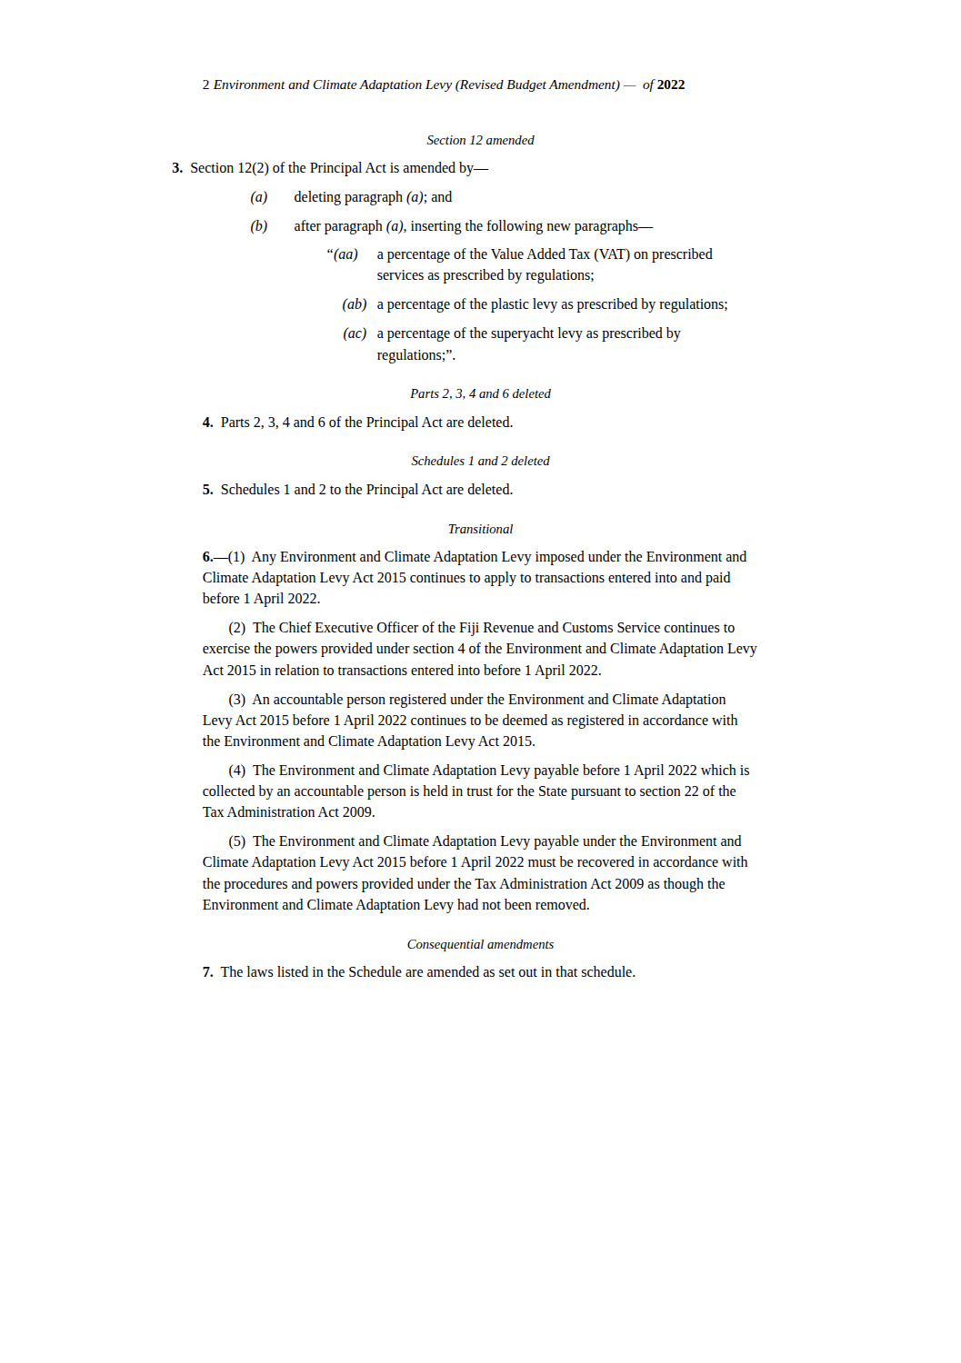2 Environment and Climate Adaptation Levy (Revised Budget Amendment) — of 2022
Section 12 amended
3. Section 12(2) of the Principal Act is amended by—
(a) deleting paragraph (a); and
(b) after paragraph (a), inserting the following new paragraphs—
“(aa) a percentage of the Value Added Tax (VAT) on prescribed services as prescribed by regulations;
(ab) a percentage of the plastic levy as prescribed by regulations;
(ac) a percentage of the superyacht levy as prescribed by regulations;”.
Parts 2, 3, 4 and 6 deleted
4. Parts 2, 3, 4 and 6 of the Principal Act are deleted.
Schedules 1 and 2 deleted
5. Schedules 1 and 2 to the Principal Act are deleted.
Transitional
6.—(1) Any Environment and Climate Adaptation Levy imposed under the Environment and Climate Adaptation Levy Act 2015 continues to apply to transactions entered into and paid before 1 April 2022.
(2) The Chief Executive Officer of the Fiji Revenue and Customs Service continues to exercise the powers provided under section 4 of the Environment and Climate Adaptation Levy Act 2015 in relation to transactions entered into before 1 April 2022.
(3) An accountable person registered under the Environment and Climate Adaptation Levy Act 2015 before 1 April 2022 continues to be deemed as registered in accordance with the Environment and Climate Adaptation Levy Act 2015.
(4) The Environment and Climate Adaptation Levy payable before 1 April 2022 which is collected by an accountable person is held in trust for the State pursuant to section 22 of the Tax Administration Act 2009.
(5) The Environment and Climate Adaptation Levy payable under the Environment and Climate Adaptation Levy Act 2015 before 1 April 2022 must be recovered in accordance with the procedures and powers provided under the Tax Administration Act 2009 as though the Environment and Climate Adaptation Levy had not been removed.
Consequential amendments
7. The laws listed in the Schedule are amended as set out in that schedule.